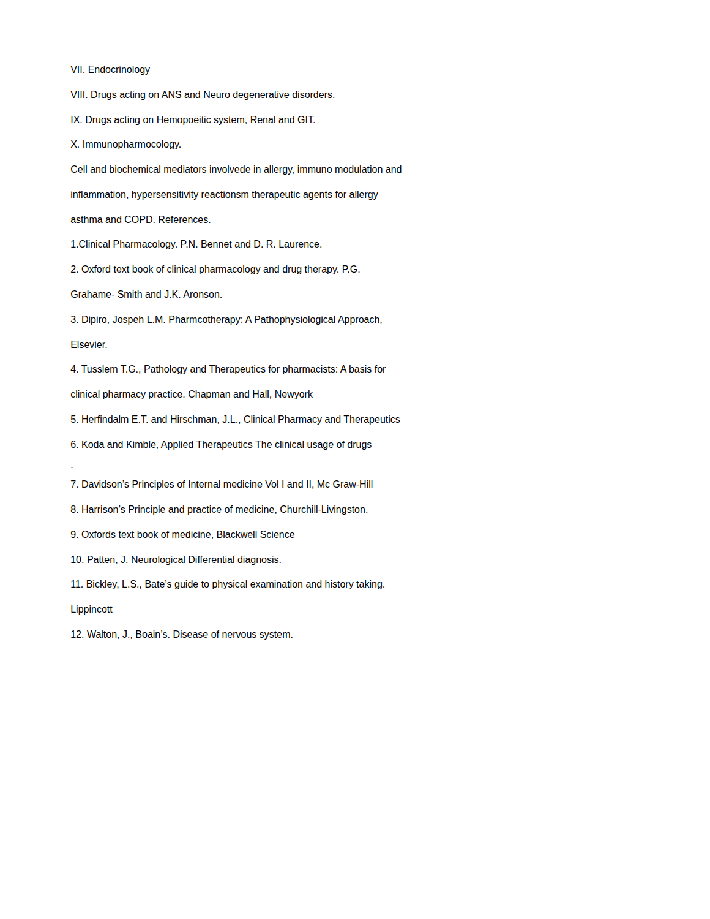VII. Endocrinology
VIII. Drugs acting on ANS and Neuro degenerative disorders.
IX. Drugs acting on Hemopoeitic system, Renal and GIT.
X. Immunopharmocology.
Cell and biochemical mediators involvede in allergy, immuno modulation and
inflammation, hypersensitivity reactionsm therapeutic agents for allergy
asthma and COPD. References.
1.Clinical Pharmacology. P.N. Bennet and D. R. Laurence.
2. Oxford text book of clinical pharmacology and drug therapy. P.G.
Grahame- Smith and J.K. Aronson.
3. Dipiro, Jospeh L.M. Pharmcotherapy: A Pathophysiological Approach,
Elsevier.
4. Tusslem T.G., Pathology and Therapeutics for pharmacists: A basis for
clinical pharmacy practice. Chapman and Hall, Newyork
5. Herfindalm E.T. and Hirschman, J.L., Clinical Pharmacy and Therapeutics
6. Koda and Kimble, Applied Therapeutics The clinical usage of drugs
.
7. Davidson’s Principles of Internal medicine Vol I and II, Mc Graw-Hill
8. Harrison’s Principle and practice of medicine, Churchill-Livingston.
9. Oxfords text book of medicine, Blackwell Science
10. Patten, J. Neurological Differential diagnosis.
11. Bickley, L.S., Bate’s guide to physical examination and history taking.
Lippincott
12. Walton, J., Boain’s. Disease of nervous system.